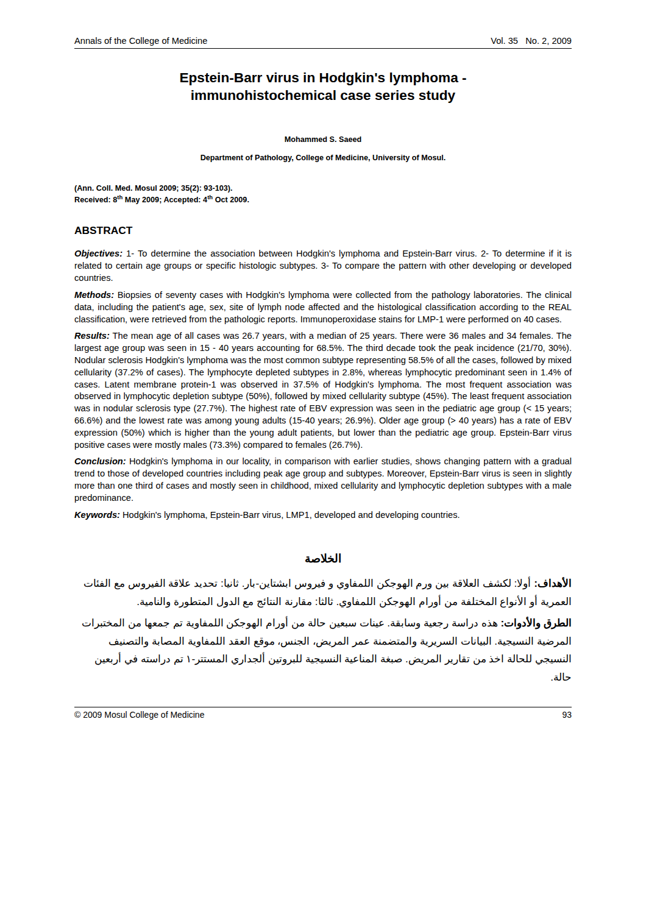Annals of the College of Medicine Vol. 35 No. 2, 2009
Epstein-Barr virus in Hodgkin's lymphoma -
immunohistochemical case series study
Mohammed S. Saeed
Department of Pathology, College of Medicine, University of Mosul.
(Ann. Coll. Med. Mosul 2009; 35(2): 93-103).
Received: 8th May 2009; Accepted: 4th Oct 2009.
ABSTRACT
Objectives: 1- To determine the association between Hodgkin's lymphoma and Epstein-Barr virus. 2- To determine if it is related to certain age groups or specific histologic subtypes. 3- To compare the pattern with other developing or developed countries.
Methods: Biopsies of seventy cases with Hodgkin's lymphoma were collected from the pathology laboratories. The clinical data, including the patient's age, sex, site of lymph node affected and the histological classification according to the REAL classification, were retrieved from the pathologic reports. Immunoperoxidase stains for LMP-1 were performed on 40 cases.
Results: The mean age of all cases was 26.7 years, with a median of 25 years. There were 36 males and 34 females. The largest age group was seen in 15 - 40 years accounting for 68.5%. The third decade took the peak incidence (21/70, 30%). Nodular sclerosis Hodgkin's lymphoma was the most common subtype representing 58.5% of all the cases, followed by mixed cellularity (37.2% of cases). The lymphocyte depleted subtypes in 2.8%, whereas lymphocytic predominant seen in 1.4% of cases. Latent membrane protein-1 was observed in 37.5% of Hodgkin's lymphoma. The most frequent association was observed in lymphocytic depletion subtype (50%), followed by mixed cellularity subtype (45%). The least frequent association was in nodular sclerosis type (27.7%). The highest rate of EBV expression was seen in the pediatric age group (< 15 years; 66.6%) and the lowest rate was among young adults (15-40 years; 26.9%). Older age group (> 40 years) has a rate of EBV expression (50%) which is higher than the young adult patients, but lower than the pediatric age group. Epstein-Barr virus positive cases were mostly males (73.3%) compared to females (26.7%).
Conclusion: Hodgkin's lymphoma in our locality, in comparison with earlier studies, shows changing pattern with a gradual trend to those of developed countries including peak age group and subtypes. Moreover, Epstein-Barr virus is seen in slightly more than one third of cases and mostly seen in childhood, mixed cellularity and lymphocytic depletion subtypes with a male predominance.
Keywords: Hodgkin's lymphoma, Epstein-Barr virus, LMP1, developed and developing countries.
الخلاصة
الأهداف: أولا: لكشف العلاقة بين ورم الهوجكن اللمفاوي و فيروس ابشتاين-بار. ثانيا: تحديد علاقة الفيروس مع الفئات العمرية أو الأنواع المختلفة من أورام الهوجكن اللمفاوي. ثالثا: مقارنة النتائج مع الدول المتطورة والنامية.
الطرق والأدوات: هذه دراسة رجعية وسابقة. عينات سبعين حالة من أورام الهوجكن اللمفاوية تم جمعها من المختبرات المرضية النسيجية. البيانات السريرية والمتضمنة عمر المريض، الجنس، موقع العقد اللمفاوية المصابة والتصنيف النسيجي للحالة اخذ من تقارير المريض. صبغة المناعية النسيجية للبروتين ألجداري المستتر-١ تم دراسته في أربعين حالة.
© 2009 Mosul College of Medicine 93